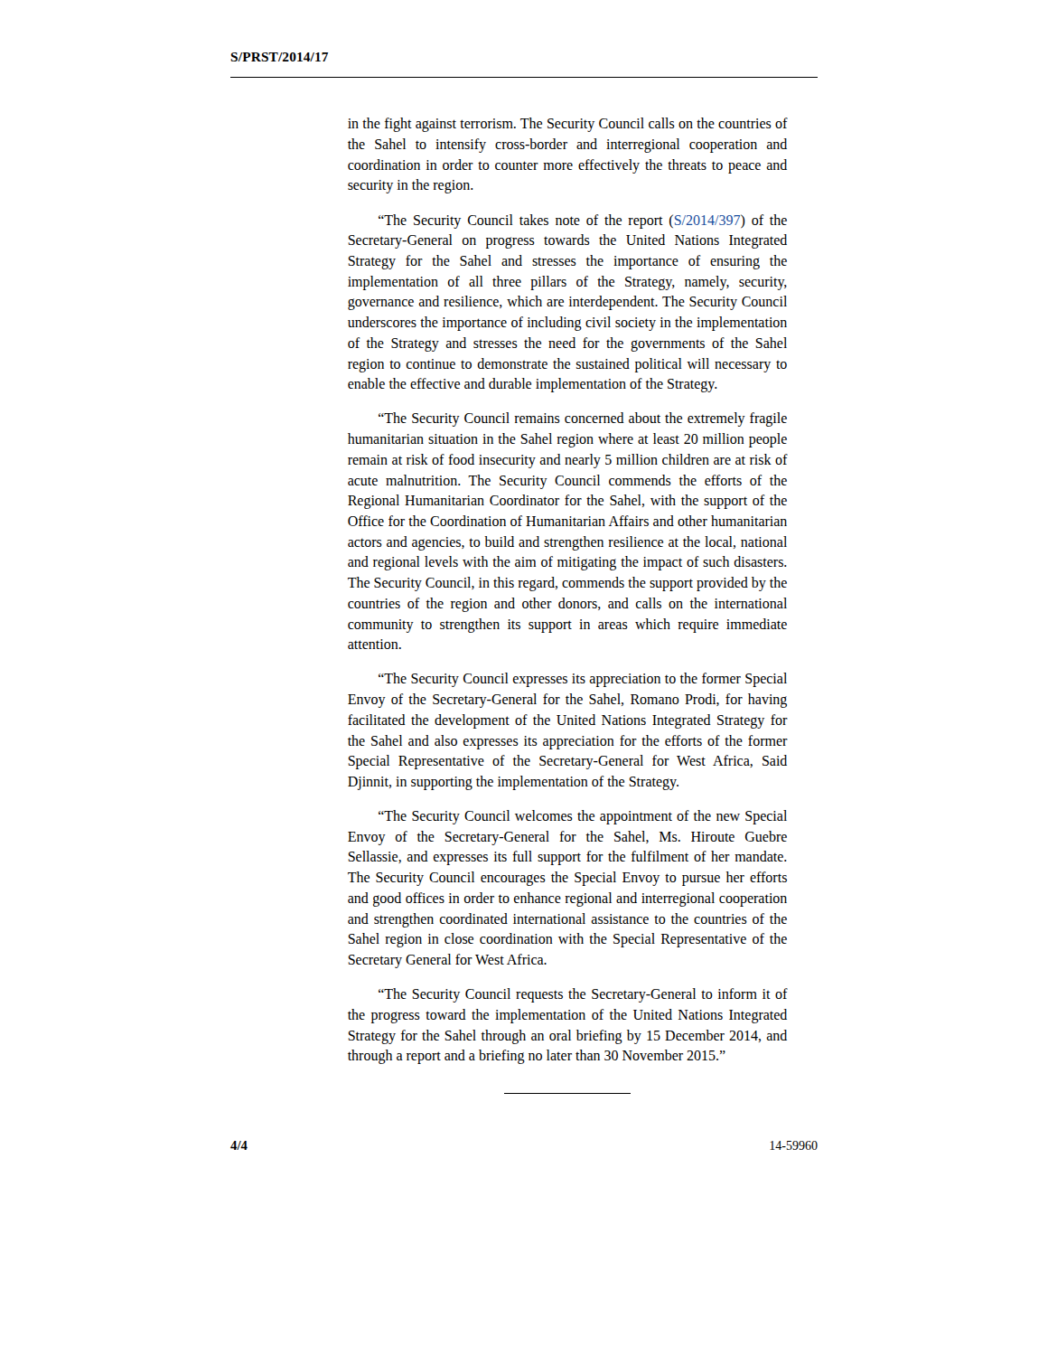S/PRST/2014/17
in the fight against terrorism. The Security Council calls on the countries of the Sahel to intensify cross-border and interregional cooperation and coordination in order to counter more effectively the threats to peace and security in the region.
“The Security Council takes note of the report (S/2014/397) of the Secretary-General on progress towards the United Nations Integrated Strategy for the Sahel and stresses the importance of ensuring the implementation of all three pillars of the Strategy, namely, security, governance and resilience, which are interdependent. The Security Council underscores the importance of including civil society in the implementation of the Strategy and stresses the need for the governments of the Sahel region to continue to demonstrate the sustained political will necessary to enable the effective and durable implementation of the Strategy.
“The Security Council remains concerned about the extremely fragile humanitarian situation in the Sahel region where at least 20 million people remain at risk of food insecurity and nearly 5 million children are at risk of acute malnutrition. The Security Council commends the efforts of the Regional Humanitarian Coordinator for the Sahel, with the support of the Office for the Coordination of Humanitarian Affairs and other humanitarian actors and agencies, to build and strengthen resilience at the local, national and regional levels with the aim of mitigating the impact of such disasters. The Security Council, in this regard, commends the support provided by the countries of the region and other donors, and calls on the international community to strengthen its support in areas which require immediate attention.
“The Security Council expresses its appreciation to the former Special Envoy of the Secretary-General for the Sahel, Romano Prodi, for having facilitated the development of the United Nations Integrated Strategy for the Sahel and also expresses its appreciation for the efforts of the former Special Representative of the Secretary-General for West Africa, Said Djinnit, in supporting the implementation of the Strategy.
“The Security Council welcomes the appointment of the new Special Envoy of the Secretary-General for the Sahel, Ms. Hiroute Guebre Sellassie, and expresses its full support for the fulfilment of her mandate. The Security Council encourages the Special Envoy to pursue her efforts and good offices in order to enhance regional and interregional cooperation and strengthen coordinated international assistance to the countries of the Sahel region in close coordination with the Special Representative of the Secretary General for West Africa.
“The Security Council requests the Secretary-General to inform it of the progress toward the implementation of the United Nations Integrated Strategy for the Sahel through an oral briefing by 15 December 2014, and through a report and a briefing no later than 30 November 2015.”
4/4 14-59960